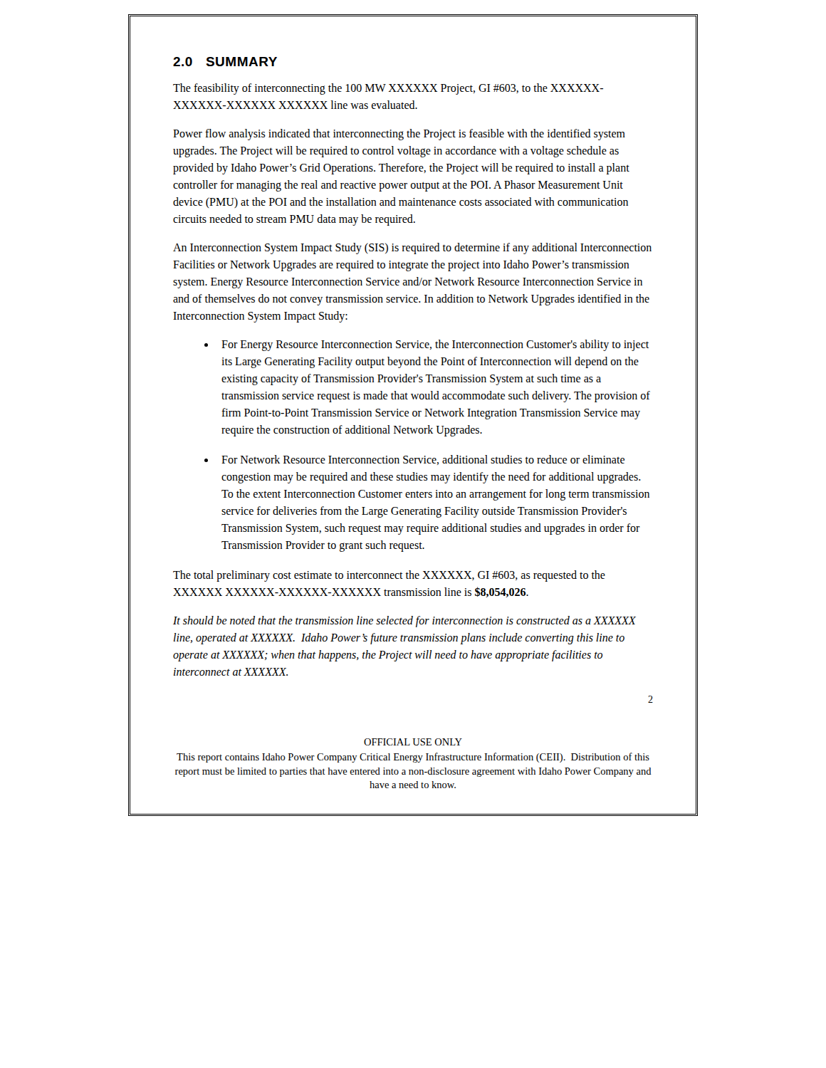2.0 SUMMARY
The feasibility of interconnecting the 100 MW XXXXXX Project, GI #603, to the XXXXXX-XXXXXX-XXXXXX XXXXXX line was evaluated.
Power flow analysis indicated that interconnecting the Project is feasible with the identified system upgrades. The Project will be required to control voltage in accordance with a voltage schedule as provided by Idaho Power’s Grid Operations. Therefore, the Project will be required to install a plant controller for managing the real and reactive power output at the POI. A Phasor Measurement Unit device (PMU) at the POI and the installation and maintenance costs associated with communication circuits needed to stream PMU data may be required.
An Interconnection System Impact Study (SIS) is required to determine if any additional Interconnection Facilities or Network Upgrades are required to integrate the project into Idaho Power’s transmission system. Energy Resource Interconnection Service and/or Network Resource Interconnection Service in and of themselves do not convey transmission service. In addition to Network Upgrades identified in the Interconnection System Impact Study:
For Energy Resource Interconnection Service, the Interconnection Customer's ability to inject its Large Generating Facility output beyond the Point of Interconnection will depend on the existing capacity of Transmission Provider's Transmission System at such time as a transmission service request is made that would accommodate such delivery. The provision of firm Point-to-Point Transmission Service or Network Integration Transmission Service may require the construction of additional Network Upgrades.
For Network Resource Interconnection Service, additional studies to reduce or eliminate congestion may be required and these studies may identify the need for additional upgrades. To the extent Interconnection Customer enters into an arrangement for long term transmission service for deliveries from the Large Generating Facility outside Transmission Provider's Transmission System, such request may require additional studies and upgrades in order for Transmission Provider to grant such request.
The total preliminary cost estimate to interconnect the XXXXXX, GI #603, as requested to the XXXXXX XXXXXX-XXXXXX-XXXXXX transmission line is $8,054,026.
It should be noted that the transmission line selected for interconnection is constructed as a XXXXXX line, operated at XXXXXX. Idaho Power’s future transmission plans include converting this line to operate at XXXXXX; when that happens, the Project will need to have appropriate facilities to interconnect at XXXXXX.
2
OFFICIAL USE ONLY
This report contains Idaho Power Company Critical Energy Infrastructure Information (CEII). Distribution of this report must be limited to parties that have entered into a non-disclosure agreement with Idaho Power Company and have a need to know.